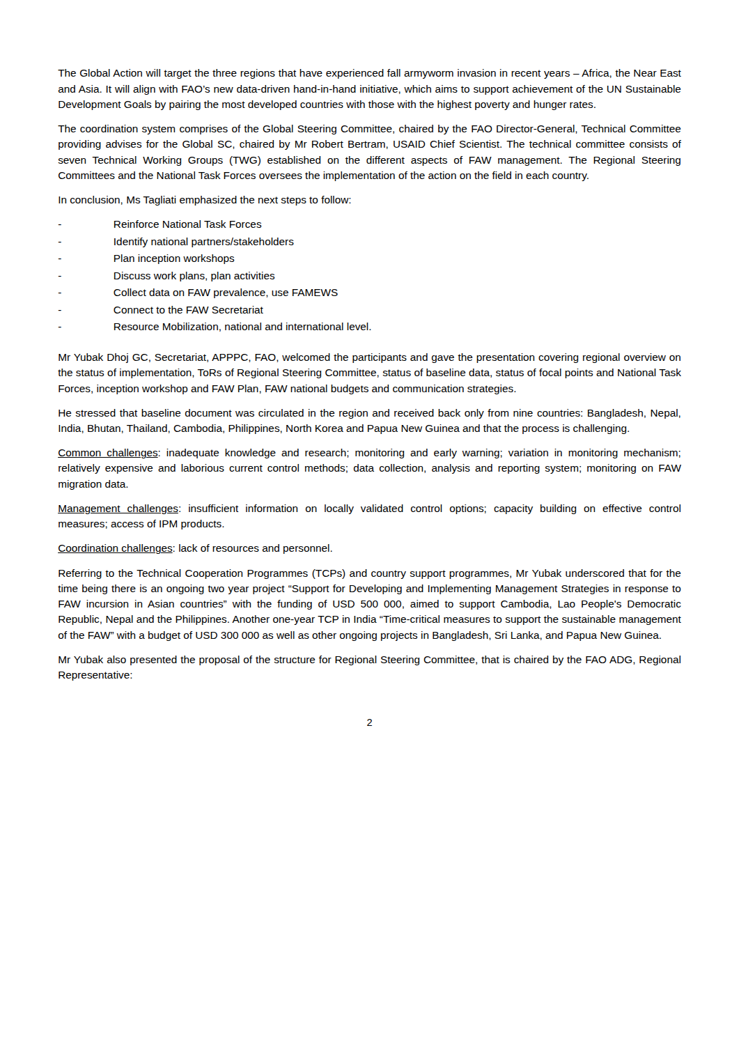The Global Action will target the three regions that have experienced fall armyworm invasion in recent years – Africa, the Near East and Asia. It will align with FAO’s new data-driven hand-in-hand initiative, which aims to support achievement of the UN Sustainable Development Goals by pairing the most developed countries with those with the highest poverty and hunger rates.
The coordination system comprises of the Global Steering Committee, chaired by the FAO Director-General, Technical Committee providing advises for the Global SC, chaired by Mr Robert Bertram, USAID Chief Scientist. The technical committee consists of seven Technical Working Groups (TWG) established on the different aspects of FAW management. The Regional Steering Committees and the National Task Forces oversees the implementation of the action on the field in each country.
In conclusion, Ms Tagliati emphasized the next steps to follow:
Reinforce National Task Forces
Identify national partners/stakeholders
Plan inception workshops
Discuss work plans, plan activities
Collect data on FAW prevalence, use FAMEWS
Connect to the FAW Secretariat
Resource Mobilization, national and international level.
Mr Yubak Dhoj GC, Secretariat, APPPC, FAO, welcomed the participants and gave the presentation covering regional overview on the status of implementation, ToRs of Regional Steering Committee, status of baseline data, status of focal points and National Task Forces, inception workshop and FAW Plan, FAW national budgets and communication strategies.
He stressed that baseline document was circulated in the region and received back only from nine countries: Bangladesh, Nepal, India, Bhutan, Thailand, Cambodia, Philippines, North Korea and Papua New Guinea and that the process is challenging.
Common challenges: inadequate knowledge and research; monitoring and early warning; variation in monitoring mechanism; relatively expensive and laborious current control methods; data collection, analysis and reporting system; monitoring on FAW migration data.
Management challenges: insufficient information on locally validated control options; capacity building on effective control measures; access of IPM products.
Coordination challenges: lack of resources and personnel.
Referring to the Technical Cooperation Programmes (TCPs) and country support programmes, Mr Yubak underscored that for the time being there is an ongoing two year project “Support for Developing and Implementing Management Strategies in response to FAW incursion in Asian countries” with the funding of USD 500 000, aimed to support Cambodia, Lao People's Democratic Republic, Nepal and the Philippines. Another one-year TCP in India “Time-critical measures to support the sustainable management of the FAW” with a budget of USD 300 000 as well as other ongoing projects in Bangladesh, Sri Lanka, and Papua New Guinea.
Mr Yubak also presented the proposal of the structure for Regional Steering Committee, that is chaired by the FAO ADG, Regional Representative:
2